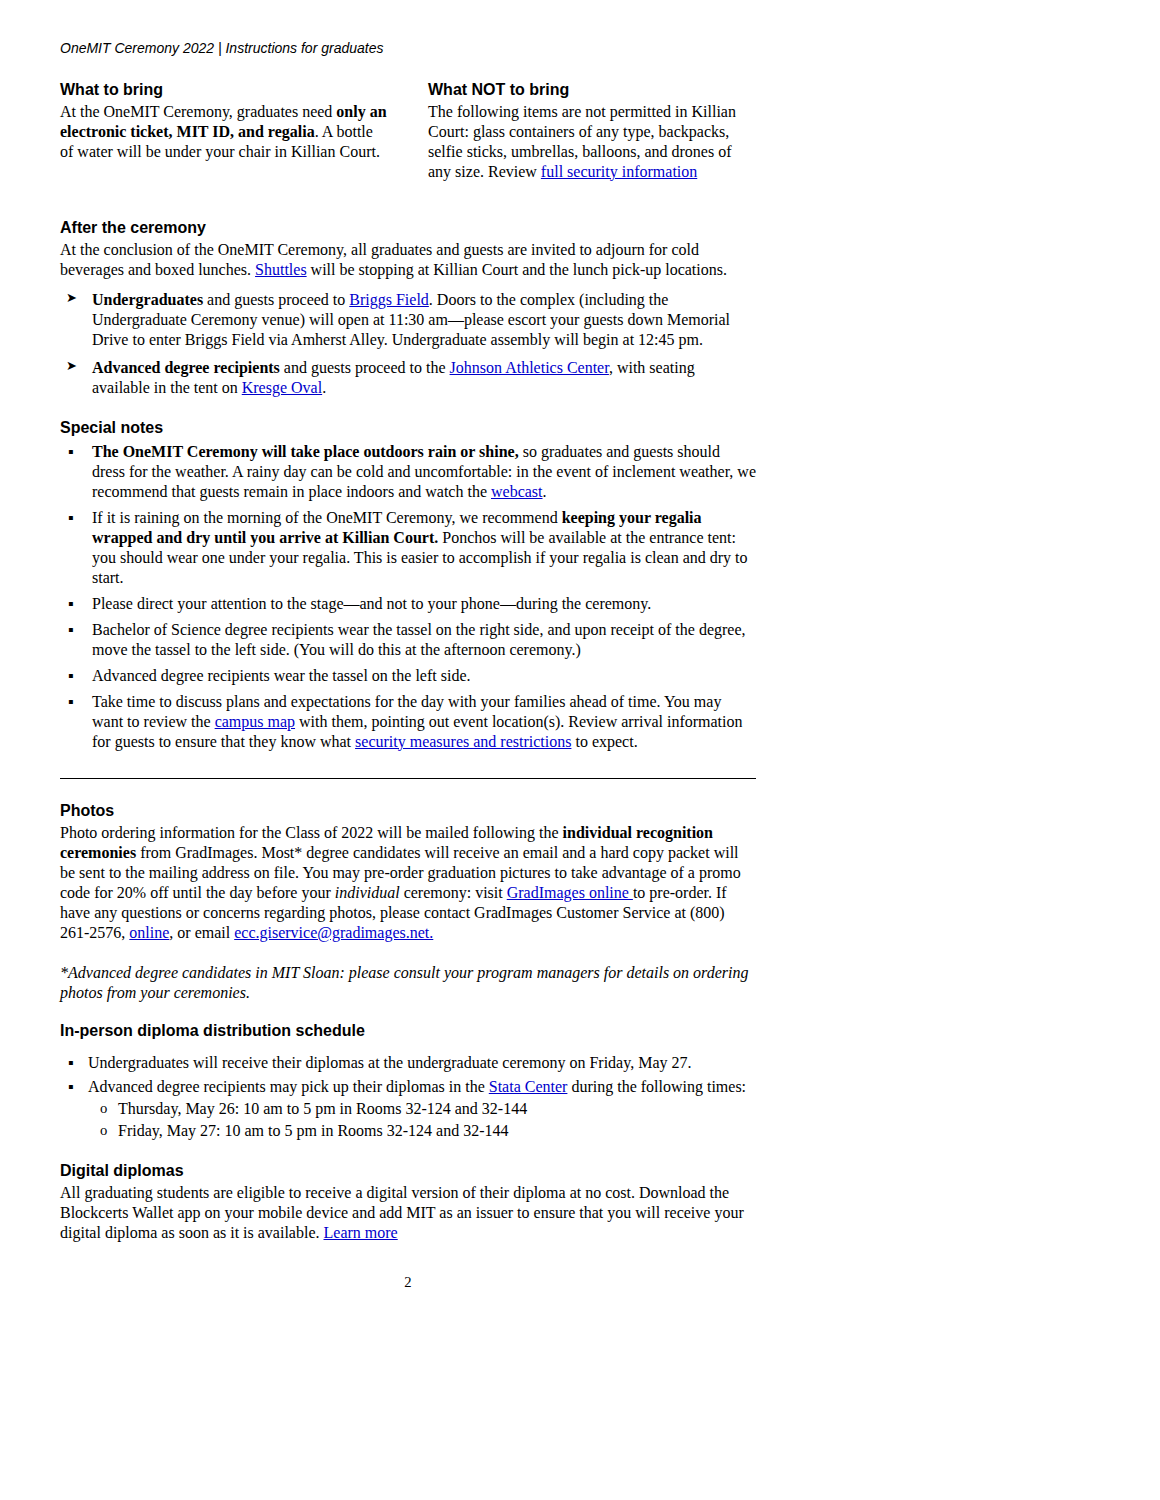OneMIT Ceremony 2022 | Instructions for graduates
What to bring
At the OneMIT Ceremony, graduates need only an electronic ticket, MIT ID, and regalia. A bottle of water will be under your chair in Killian Court.
What NOT to bring
The following items are not permitted in Killian Court: glass containers of any type, backpacks, selfie sticks, umbrellas, balloons, and drones of any size. Review full security information
After the ceremony
At the conclusion of the OneMIT Ceremony, all graduates and guests are invited to adjourn for cold beverages and boxed lunches. Shuttles will be stopping at Killian Court and the lunch pick-up locations.
Undergraduates and guests proceed to Briggs Field. Doors to the complex (including the Undergraduate Ceremony venue) will open at 11:30 am—please escort your guests down Memorial Drive to enter Briggs Field via Amherst Alley. Undergraduate assembly will begin at 12:45 pm.
Advanced degree recipients and guests proceed to the Johnson Athletics Center, with seating available in the tent on Kresge Oval.
Special notes
The OneMIT Ceremony will take place outdoors rain or shine, so graduates and guests should dress for the weather. A rainy day can be cold and uncomfortable: in the event of inclement weather, we recommend that guests remain in place indoors and watch the webcast.
If it is raining on the morning of the OneMIT Ceremony, we recommend keeping your regalia wrapped and dry until you arrive at Killian Court. Ponchos will be available at the entrance tent: you should wear one under your regalia. This is easier to accomplish if your regalia is clean and dry to start.
Please direct your attention to the stage—and not to your phone—during the ceremony.
Bachelor of Science degree recipients wear the tassel on the right side, and upon receipt of the degree, move the tassel to the left side. (You will do this at the afternoon ceremony.)
Advanced degree recipients wear the tassel on the left side.
Take time to discuss plans and expectations for the day with your families ahead of time. You may want to review the campus map with them, pointing out event location(s). Review arrival information for guests to ensure that they know what security measures and restrictions to expect.
Photos
Photo ordering information for the Class of 2022 will be mailed following the individual recognition ceremonies from GradImages. Most* degree candidates will receive an email and a hard copy packet will be sent to the mailing address on file. You may pre-order graduation pictures to take advantage of a promo code for 20% off until the day before your individual ceremony: visit GradImages online to pre-order. If have any questions or concerns regarding photos, please contact GradImages Customer Service at (800) 261-2576, online, or email ecc.giservice@gradimages.net.
*Advanced degree candidates in MIT Sloan: please consult your program managers for details on ordering photos from your ceremonies.
In-person diploma distribution schedule
Undergraduates will receive their diplomas at the undergraduate ceremony on Friday, May 27.
Advanced degree recipients may pick up their diplomas in the Stata Center during the following times:
Thursday, May 26: 10 am to 5 pm in Rooms 32-124 and 32-144
Friday, May 27: 10 am to 5 pm in Rooms 32-124 and 32-144
Digital diplomas
All graduating students are eligible to receive a digital version of their diploma at no cost. Download the Blockcerts Wallet app on your mobile device and add MIT as an issuer to ensure that you will receive your digital diploma as soon as it is available. Learn more
2